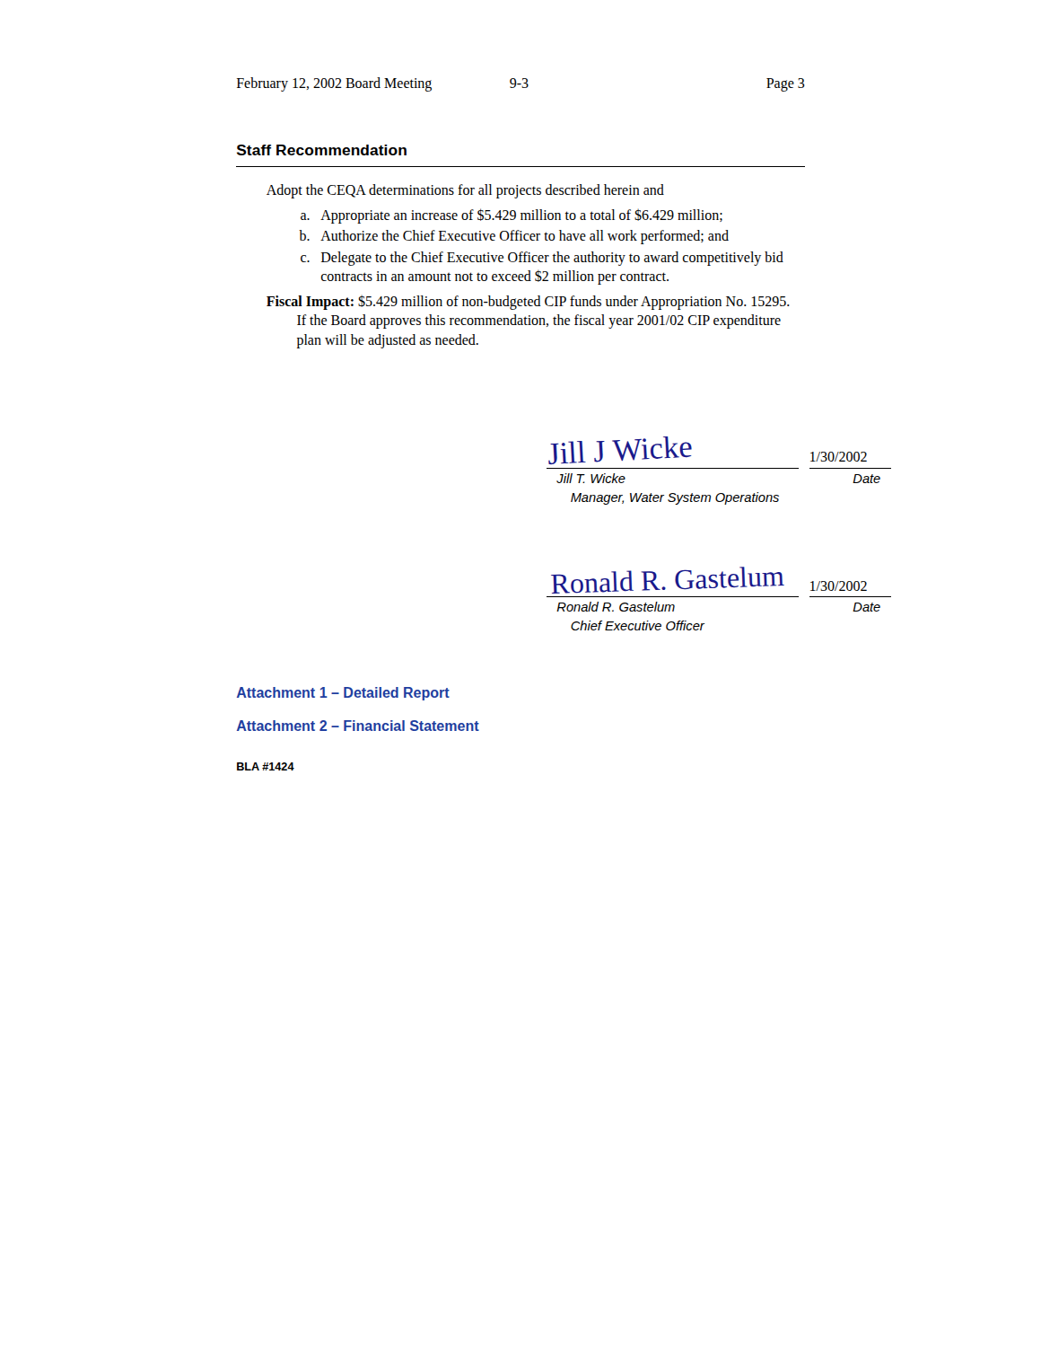February 12, 2002 Board Meeting 9-3 Page 3
Staff Recommendation
Adopt the CEQA determinations for all projects described herein and
Appropriate an increase of $5.429 million to a total of $6.429 million;
Authorize the Chief Executive Officer to have all work performed; and
Delegate to the Chief Executive Officer the authority to award competitively bid contracts in an amount not to exceed $2 million per contract.
Fiscal Impact: $5.429 million of non-budgeted CIP funds under Appropriation No. 15295. If the Board approves this recommendation, the fiscal year 2001/02 CIP expenditure plan will be adjusted as needed.
Jill J Wicke
1/30/2002
Jill T. Wicke Date
Manager, Water System Operations
Ronald R. Gastelum
1/30/2002
Ronald R. Gastelum Date
Chief Executive Officer
Attachment 1 – Detailed Report
Attachment 2 – Financial Statement
BLA #1424